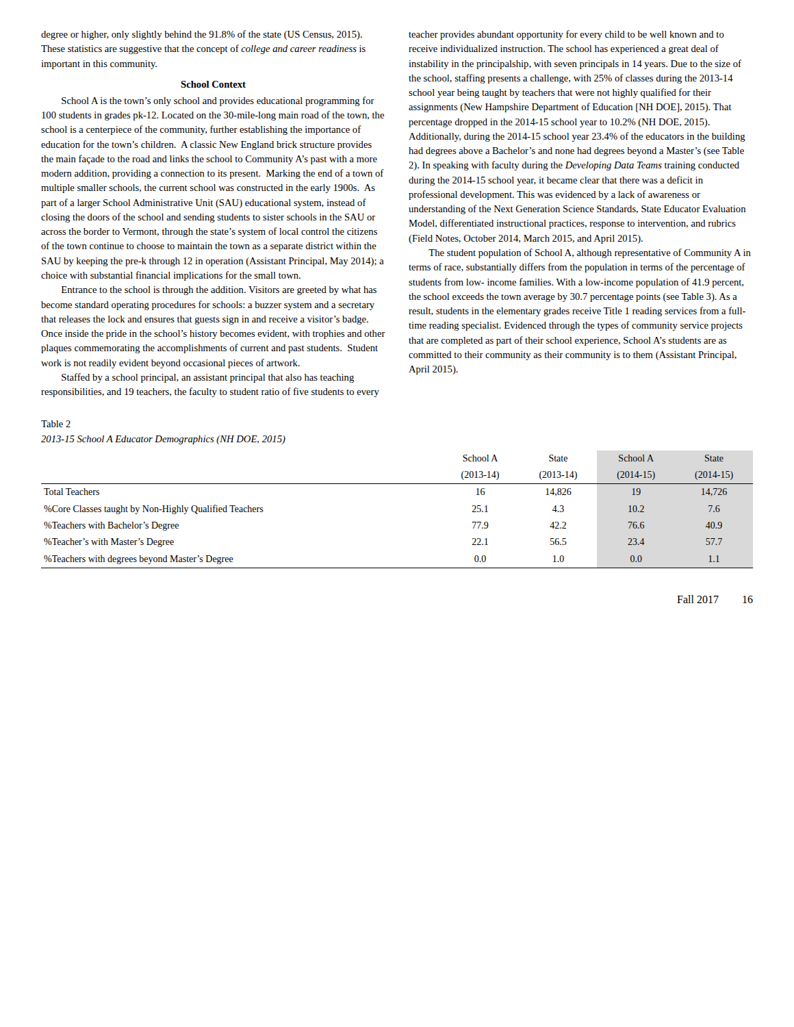degree or higher, only slightly behind the 91.8% of the state (US Census, 2015). These statistics are suggestive that the concept of college and career readiness is important in this community.
School Context
School A is the town’s only school and provides educational programming for 100 students in grades pk-12. Located on the 30-mile-long main road of the town, the school is a centerpiece of the community, further establishing the importance of education for the town’s children. A classic New England brick structure provides the main façade to the road and links the school to Community A’s past with a more modern addition, providing a connection to its present. Marking the end of a town of multiple smaller schools, the current school was constructed in the early 1900s. As part of a larger School Administrative Unit (SAU) educational system, instead of closing the doors of the school and sending students to sister schools in the SAU or across the border to Vermont, through the state’s system of local control the citizens of the town continue to choose to maintain the town as a separate district within the SAU by keeping the pre-k through 12 in operation (Assistant Principal, May 2014); a choice with substantial financial implications for the small town.
Entrance to the school is through the addition. Visitors are greeted by what has become standard operating procedures for schools: a buzzer system and a secretary that releases the lock and ensures that guests sign in and receive a visitor’s badge. Once inside the pride in the school’s history becomes evident, with trophies and other plaques commemorating the accomplishments of current and past students. Student work is not readily evident beyond occasional pieces of artwork.
Staffed by a school principal, an assistant principal that also has teaching responsibilities, and 19 teachers, the faculty to student ratio of five students to every teacher provides abundant opportunity for every child to be well known and to receive individualized instruction. The school has experienced a great deal of instability in the principalship, with seven principals in 14 years. Due to the size of the school, staffing presents a challenge, with 25% of classes during the 2013-14 school year being taught by teachers that were not highly qualified for their assignments (New Hampshire Department of Education [NH DOE], 2015). That percentage dropped in the 2014-15 school year to 10.2% (NH DOE, 2015). Additionally, during the 2014-15 school year 23.4% of the educators in the building had degrees above a Bachelor’s and none had degrees beyond a Master’s (see Table 2). In speaking with faculty during the Developing Data Teams training conducted during the 2014-15 school year, it became clear that there was a deficit in professional development. This was evidenced by a lack of awareness or understanding of the Next Generation Science Standards, State Educator Evaluation Model, differentiated instructional practices, response to intervention, and rubrics (Field Notes, October 2014, March 2015, and April 2015).
The student population of School A, although representative of Community A in terms of race, substantially differs from the population in terms of the percentage of students from low- income families. With a low-income population of 41.9 percent, the school exceeds the town average by 30.7 percentage points (see Table 3). As a result, students in the elementary grades receive Title 1 reading services from a full-time reading specialist. Evidenced through the types of community service projects that are completed as part of their school experience, School A’s students are as committed to their community as their community is to them (Assistant Principal, April 2015).
Table 2
2013-15 School A Educator Demographics (NH DOE, 2015)
| | School A | State | School A | State |
| --- | --- | --- | --- | --- |
| | (2013-14) | (2013-14) | (2014-15) | (2014-15) |
| Total Teachers | 16 | 14,826 | 19 | 14,726 |
| %Core Classes taught by Non-Highly Qualified Teachers | 25.1 | 4.3 | 10.2 | 7.6 |
| %Teachers with Bachelor’s Degree | 77.9 | 42.2 | 76.6 | 40.9 |
| %Teacher’s with Master’s Degree | 22.1 | 56.5 | 23.4 | 57.7 |
| %Teachers with degrees beyond Master’s Degree | 0.0 | 1.0 | 0.0 | 1.1 |
Fall 201716